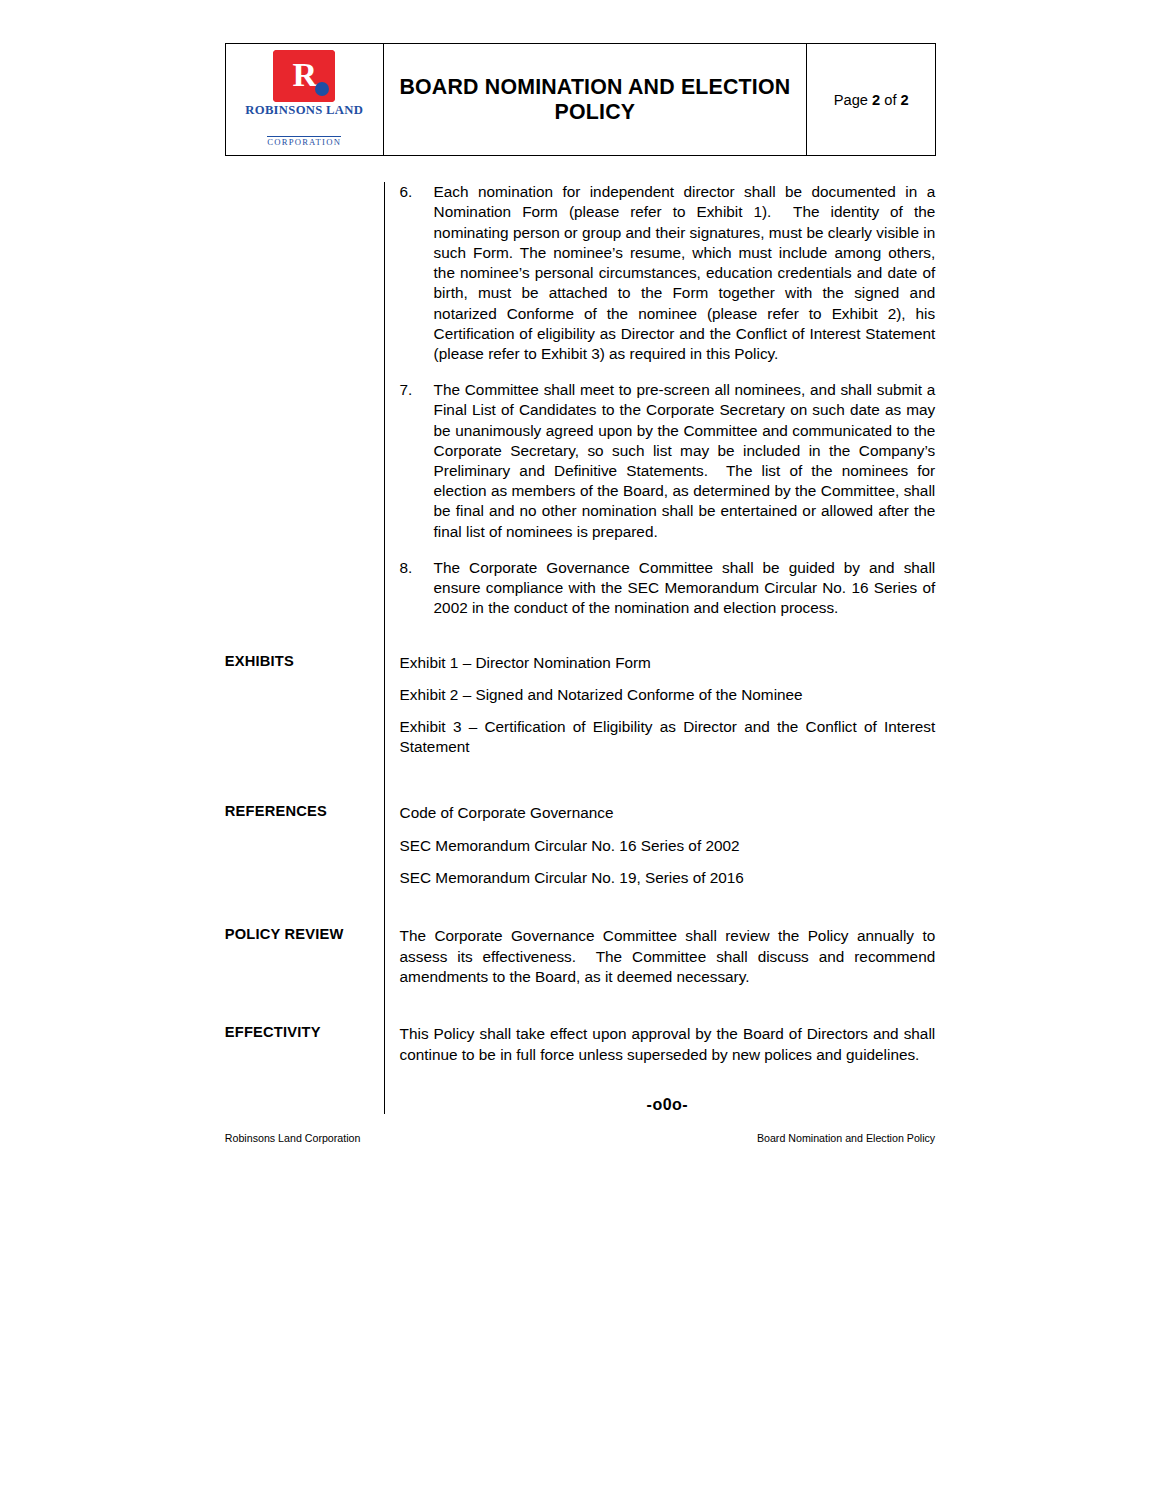ROBINSONS LAND
CORPORATION
BOARD NOMINATION AND ELECTION POLICY
Page 2 of 2
6. Each nomination for independent director shall be documented in a Nomination Form (please refer to Exhibit 1). The identity of the nominating person or group and their signatures, must be clearly visible in such Form. The nominee’s resume, which must include among others, the nominee’s personal circumstances, education credentials and date of birth, must be attached to the Form together with the signed and notarized Conforme of the nominee (please refer to Exhibit 2), his Certification of eligibility as Director and the Conflict of Interest Statement (please refer to Exhibit 3) as required in this Policy.
7. The Committee shall meet to pre-screen all nominees, and shall submit a Final List of Candidates to the Corporate Secretary on such date as may be unanimously agreed upon by the Committee and communicated to the Corporate Secretary, so such list may be included in the Company’s Preliminary and Definitive Statements. The list of the nominees for election as members of the Board, as determined by the Committee, shall be final and no other nomination shall be entertained or allowed after the final list of nominees is prepared.
8. The Corporate Governance Committee shall be guided by and shall ensure compliance with the SEC Memorandum Circular No. 16 Series of 2002 in the conduct of the nomination and election process.
EXHIBITS
Exhibit 1 – Director Nomination Form
Exhibit 2 – Signed and Notarized Conforme of the Nominee
Exhibit 3 – Certification of Eligibility as Director and the Conflict of Interest Statement
REFERENCES
Code of Corporate Governance
SEC Memorandum Circular No. 16 Series of 2002
SEC Memorandum Circular No. 19, Series of 2016
POLICY REVIEW
The Corporate Governance Committee shall review the Policy annually to assess its effectiveness. The Committee shall discuss and recommend amendments to the Board, as it deemed necessary.
EFFECTIVITY
This Policy shall take effect upon approval by the Board of Directors and shall continue to be in full force unless superseded by new polices and guidelines.
-o0o-
Robinsons Land Corporation
Board Nomination and Election Policy